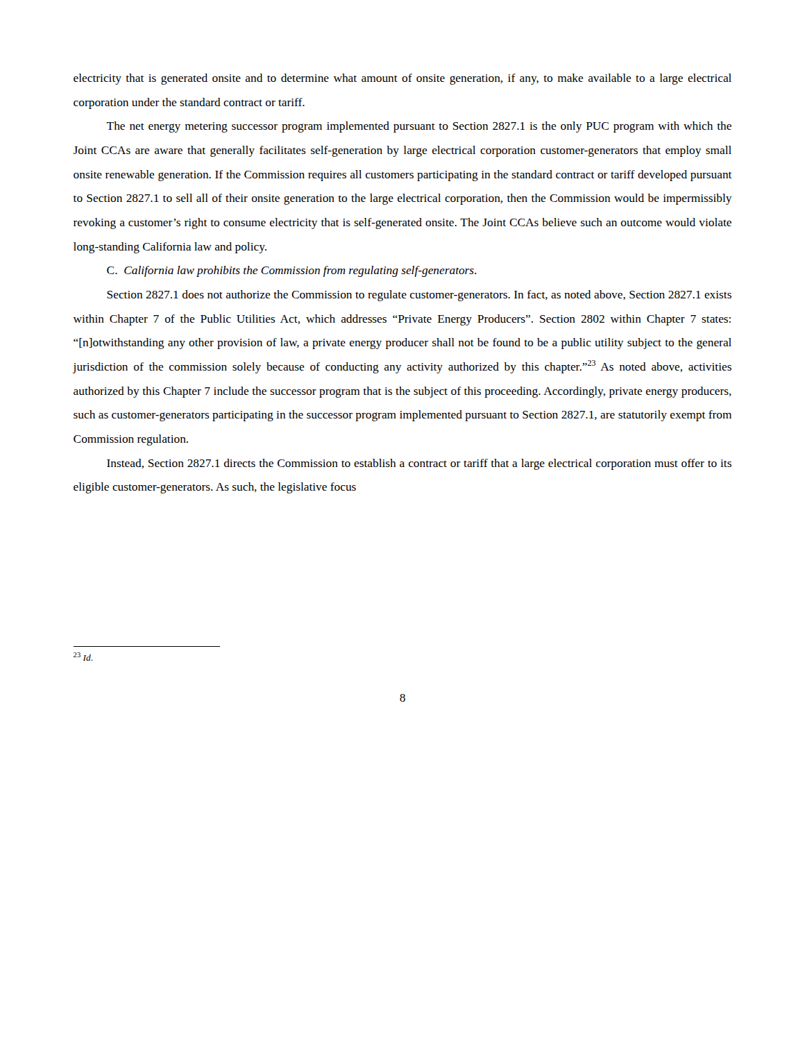electricity that is generated onsite and to determine what amount of onsite generation, if any, to make available to a large electrical corporation under the standard contract or tariff.
The net energy metering successor program implemented pursuant to Section 2827.1 is the only PUC program with which the Joint CCAs are aware that generally facilitates self-generation by large electrical corporation customer-generators that employ small onsite renewable generation. If the Commission requires all customers participating in the standard contract or tariff developed pursuant to Section 2827.1 to sell all of their onsite generation to the large electrical corporation, then the Commission would be impermissibly revoking a customer’s right to consume electricity that is self-generated onsite. The Joint CCAs believe such an outcome would violate long-standing California law and policy.
C. California law prohibits the Commission from regulating self-generators.
Section 2827.1 does not authorize the Commission to regulate customer-generators. In fact, as noted above, Section 2827.1 exists within Chapter 7 of the Public Utilities Act, which addresses “Private Energy Producers”. Section 2802 within Chapter 7 states: “[n]otwithstanding any other provision of law, a private energy producer shall not be found to be a public utility subject to the general jurisdiction of the commission solely because of conducting any activity authorized by this chapter.”23 As noted above, activities authorized by this Chapter 7 include the successor program that is the subject of this proceeding. Accordingly, private energy producers, such as customer-generators participating in the successor program implemented pursuant to Section 2827.1, are statutorily exempt from Commission regulation.
Instead, Section 2827.1 directs the Commission to establish a contract or tariff that a large electrical corporation must offer to its eligible customer-generators. As such, the legislative focus
23 Id.
8